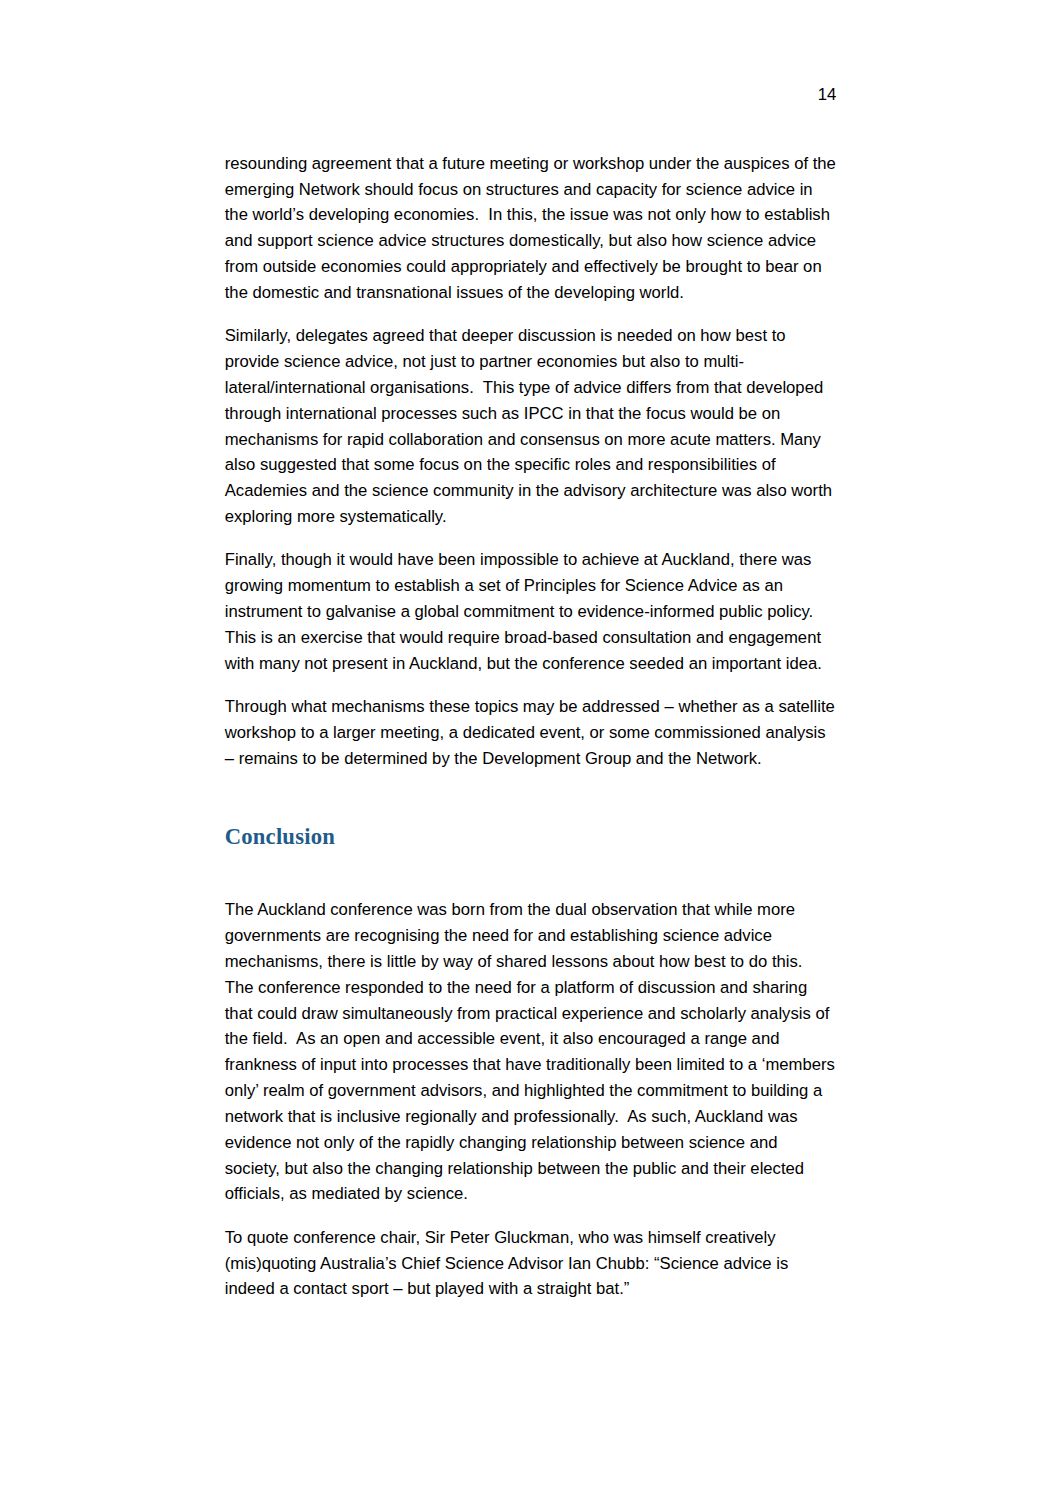14
resounding agreement that a future meeting or workshop under the auspices of the emerging Network should focus on structures and capacity for science advice in the world’s developing economies. In this, the issue was not only how to establish and support science advice structures domestically, but also how science advice from outside economies could appropriately and effectively be brought to bear on the domestic and transnational issues of the developing world.
Similarly, delegates agreed that deeper discussion is needed on how best to provide science advice, not just to partner economies but also to multi-lateral/international organisations. This type of advice differs from that developed through international processes such as IPCC in that the focus would be on mechanisms for rapid collaboration and consensus on more acute matters. Many also suggested that some focus on the specific roles and responsibilities of Academies and the science community in the advisory architecture was also worth exploring more systematically.
Finally, though it would have been impossible to achieve at Auckland, there was growing momentum to establish a set of Principles for Science Advice as an instrument to galvanise a global commitment to evidence-informed public policy. This is an exercise that would require broad-based consultation and engagement with many not present in Auckland, but the conference seeded an important idea.
Through what mechanisms these topics may be addressed – whether as a satellite workshop to a larger meeting, a dedicated event, or some commissioned analysis – remains to be determined by the Development Group and the Network.
Conclusion
The Auckland conference was born from the dual observation that while more governments are recognising the need for and establishing science advice mechanisms, there is little by way of shared lessons about how best to do this. The conference responded to the need for a platform of discussion and sharing that could draw simultaneously from practical experience and scholarly analysis of the field. As an open and accessible event, it also encouraged a range and frankness of input into processes that have traditionally been limited to a ‘members only’ realm of government advisors, and highlighted the commitment to building a network that is inclusive regionally and professionally. As such, Auckland was evidence not only of the rapidly changing relationship between science and society, but also the changing relationship between the public and their elected officials, as mediated by science.
To quote conference chair, Sir Peter Gluckman, who was himself creatively (mis)quoting Australia’s Chief Science Advisor Ian Chubb: “Science advice is indeed a contact sport – but played with a straight bat.”